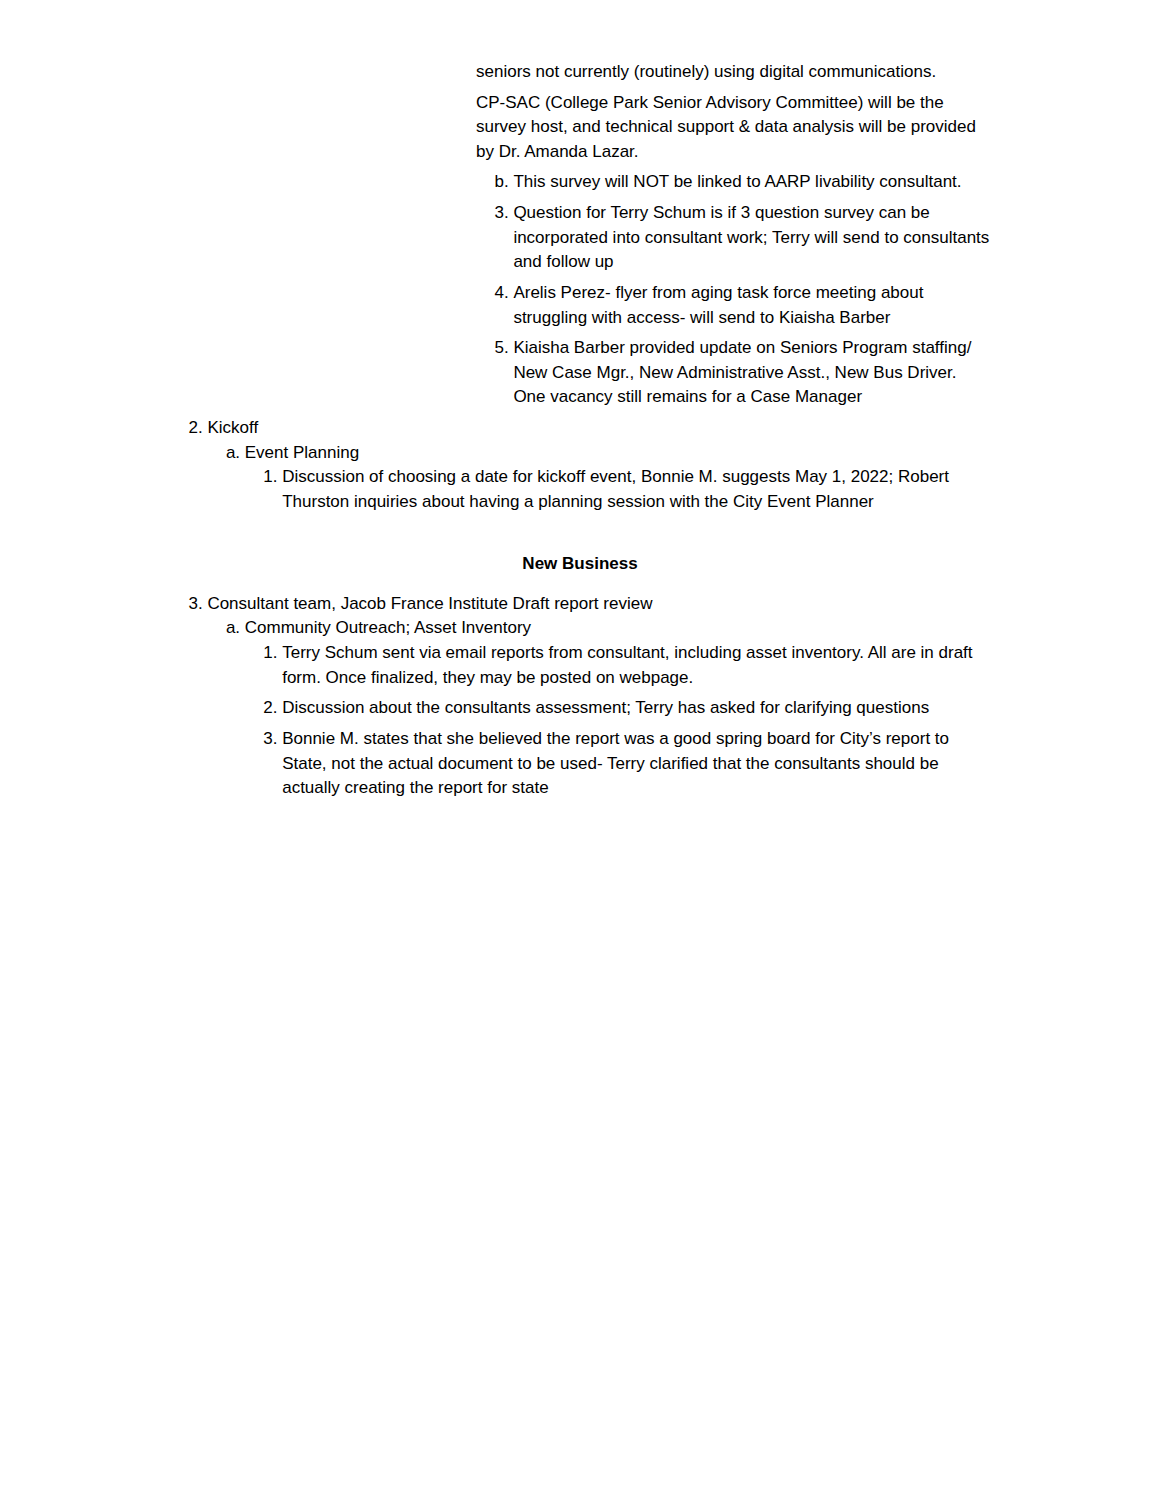seniors not currently (routinely) using digital communications.
CP-SAC (College Park Senior Advisory Committee) will be the survey host, and technical support & data analysis will be provided by Dr. Amanda Lazar.
This survey will NOT be linked to AARP livability consultant.
Question for Terry Schum is if 3 question survey can be incorporated into consultant work; Terry will send to consultants and follow up
Arelis Perez- flyer from aging task force meeting about struggling with access- will send to Kiaisha Barber
Kiaisha Barber provided update on Seniors Program staffing/ New Case Mgr., New Administrative Asst., New Bus Driver. One vacancy still remains for a Case Manager
Kickoff
Event Planning
Discussion of choosing a date for kickoff event, Bonnie M. suggests May 1, 2022; Robert Thurston inquiries about having a planning session with the City Event Planner
New Business
Consultant team, Jacob France Institute Draft report review
Community Outreach; Asset Inventory
Terry Schum sent via email reports from consultant, including asset inventory. All are in draft form. Once finalized, they may be posted on webpage.
Discussion about the consultants assessment; Terry has asked for clarifying questions
Bonnie M. states that she believed the report was a good spring board for City’s report to State, not the actual document to be used- Terry clarified that the consultants should be actually creating the report for state